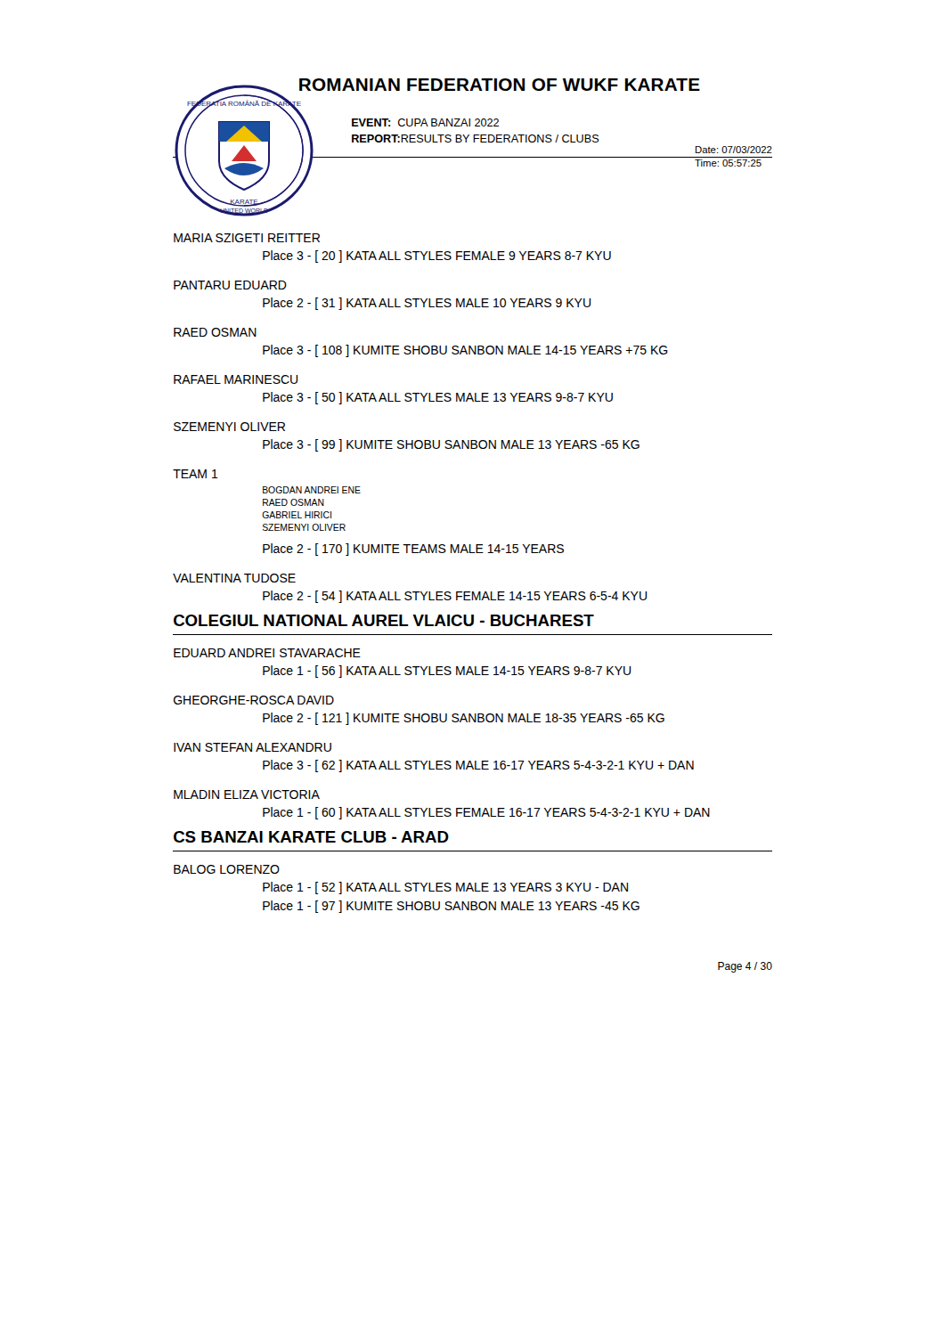FEDERATIA ROMÂNĂ DE KARATE KARATE UNITED WORLD
ROMANIAN FEDERATION OF WUKF KARATE
Date: 07/03/2022
Time: 05:57:25
EVENT: CUPA BANZAI 2022
REPORT: RESULTS BY FEDERATIONS / CLUBS
MARIA SZIGETI REITTER
Place 3 - [ 20 ] KATA ALL STYLES FEMALE 9 YEARS 8-7 KYU
PANTARU EDUARD
Place 2 - [ 31 ] KATA ALL STYLES MALE 10 YEARS 9 KYU
RAED OSMAN
Place 3 - [ 108 ] KUMITE SHOBU SANBON MALE 14-15 YEARS +75 KG
RAFAEL MARINESCU
Place 3 - [ 50 ] KATA ALL STYLES MALE 13 YEARS 9-8-7 KYU
SZEMENYI OLIVER
Place 3 - [ 99 ] KUMITE SHOBU SANBON MALE 13 YEARS -65 KG
TEAM 1
BOGDAN ANDREI ENE
RAED OSMAN
GABRIEL HIRICI
SZEMENYI OLIVER
Place 2 - [ 170 ] KUMITE TEAMS MALE 14-15 YEARS
VALENTINA TUDOSE
Place 2 - [ 54 ] KATA ALL STYLES FEMALE 14-15 YEARS 6-5-4 KYU
COLEGIUL NATIONAL AUREL VLAICU - BUCHAREST
EDUARD ANDREI STAVARACHE
Place 1 - [ 56 ] KATA ALL STYLES MALE 14-15 YEARS 9-8-7 KYU
GHEORGHE-ROSCA DAVID
Place 2 - [ 121 ] KUMITE SHOBU SANBON MALE 18-35 YEARS -65 KG
IVAN STEFAN ALEXANDRU
Place 3 - [ 62 ] KATA ALL STYLES MALE 16-17 YEARS 5-4-3-2-1 KYU + DAN
MLADIN ELIZA VICTORIA
Place 1 - [ 60 ] KATA ALL STYLES FEMALE 16-17 YEARS 5-4-3-2-1 KYU + DAN
CS BANZAI KARATE CLUB - ARAD
BALOG LORENZO
Place 1 - [ 52 ] KATA ALL STYLES MALE 13 YEARS 3 KYU - DAN
Place 1 - [ 97 ] KUMITE SHOBU SANBON MALE 13 YEARS -45 KG
Page 4 / 30